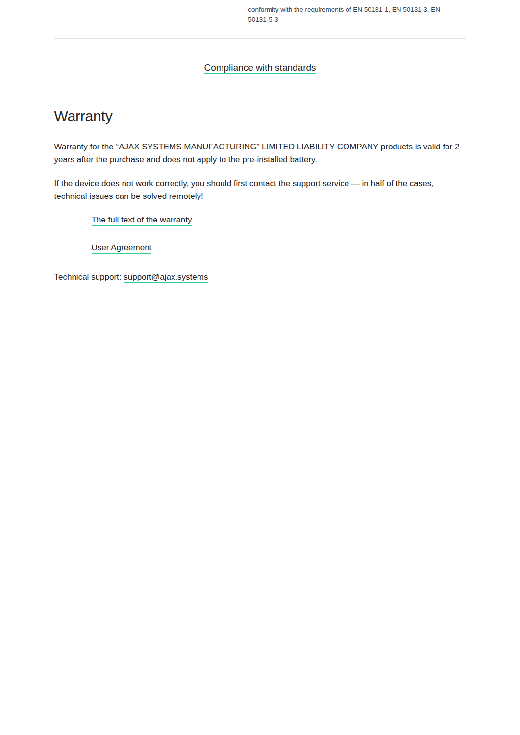| | conformity with the requirements of EN 50131-1, EN 50131-3, EN 50131-5-3 |
Compliance with standards
Warranty
Warranty for the “AJAX SYSTEMS MANUFACTURING” LIMITED LIABILITY COMPANY products is valid for 2 years after the purchase and does not apply to the pre-installed battery.
If the device does not work correctly, you should first contact the support service — in half of the cases, technical issues can be solved remotely!
The full text of the warranty
User Agreement
Technical support: support@ajax.systems